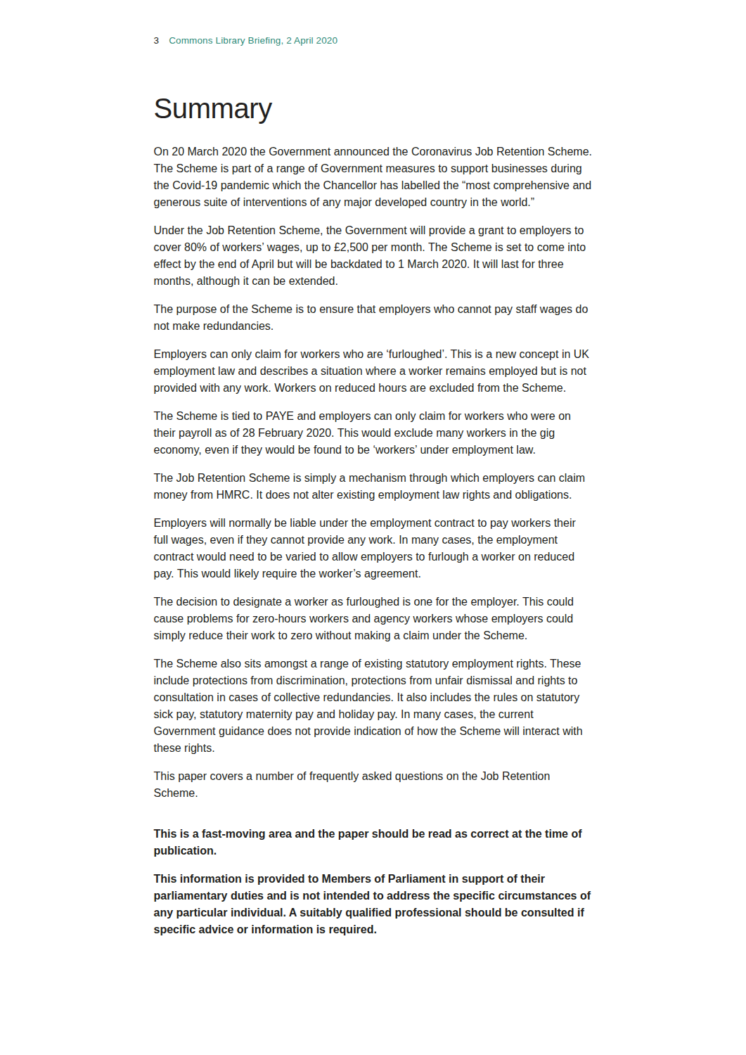3 Commons Library Briefing, 2 April 2020
Summary
On 20 March 2020 the Government announced the Coronavirus Job Retention Scheme. The Scheme is part of a range of Government measures to support businesses during the Covid-19 pandemic which the Chancellor has labelled the “most comprehensive and generous suite of interventions of any major developed country in the world.”
Under the Job Retention Scheme, the Government will provide a grant to employers to cover 80% of workers’ wages, up to £2,500 per month. The Scheme is set to come into effect by the end of April but will be backdated to 1 March 2020. It will last for three months, although it can be extended.
The purpose of the Scheme is to ensure that employers who cannot pay staff wages do not make redundancies.
Employers can only claim for workers who are ‘furloughed’. This is a new concept in UK employment law and describes a situation where a worker remains employed but is not provided with any work. Workers on reduced hours are excluded from the Scheme.
The Scheme is tied to PAYE and employers can only claim for workers who were on their payroll as of 28 February 2020. This would exclude many workers in the gig economy, even if they would be found to be ‘workers’ under employment law.
The Job Retention Scheme is simply a mechanism through which employers can claim money from HMRC. It does not alter existing employment law rights and obligations.
Employers will normally be liable under the employment contract to pay workers their full wages, even if they cannot provide any work. In many cases, the employment contract would need to be varied to allow employers to furlough a worker on reduced pay. This would likely require the worker’s agreement.
The decision to designate a worker as furloughed is one for the employer. This could cause problems for zero-hours workers and agency workers whose employers could simply reduce their work to zero without making a claim under the Scheme.
The Scheme also sits amongst a range of existing statutory employment rights. These include protections from discrimination, protections from unfair dismissal and rights to consultation in cases of collective redundancies. It also includes the rules on statutory sick pay, statutory maternity pay and holiday pay. In many cases, the current Government guidance does not provide indication of how the Scheme will interact with these rights.
This paper covers a number of frequently asked questions on the Job Retention Scheme.
This is a fast-moving area and the paper should be read as correct at the time of publication.
This information is provided to Members of Parliament in support of their parliamentary duties and is not intended to address the specific circumstances of any particular individual. A suitably qualified professional should be consulted if specific advice or information is required.